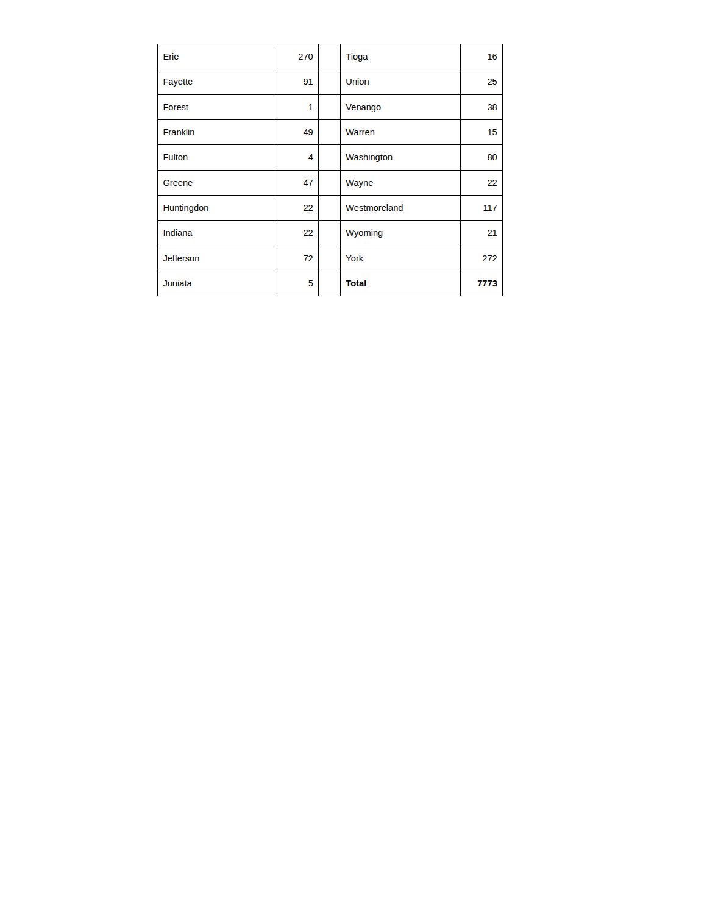| Erie | 270 | | Tioga | 16 |
| Fayette | 91 | | Union | 25 |
| Forest | 1 | | Venango | 38 |
| Franklin | 49 | | Warren | 15 |
| Fulton | 4 | | Washington | 80 |
| Greene | 47 | | Wayne | 22 |
| Huntingdon | 22 | | Westmoreland | 117 |
| Indiana | 22 | | Wyoming | 21 |
| Jefferson | 72 | | York | 272 |
| Juniata | 5 | | Total | 7773 |